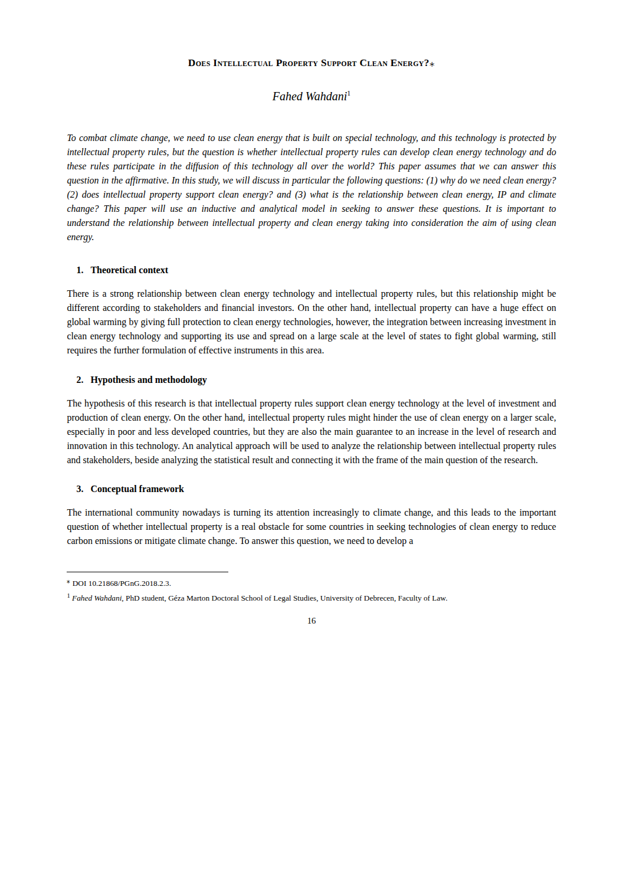Does Intellectual Property Support Clean Energy?⁎
Fahed Wahdani1
To combat climate change, we need to use clean energy that is built on special technology, and this technology is protected by intellectual property rules, but the question is whether intellectual property rules can develop clean energy technology and do these rules participate in the diffusion of this technology all over the world? This paper assumes that we can answer this question in the affirmative. In this study, we will discuss in particular the following questions: (1) why do we need clean energy? (2) does intellectual property support clean energy? and (3) what is the relationship between clean energy, IP and climate change? This paper will use an inductive and analytical model in seeking to answer these questions. It is important to understand the relationship between intellectual property and clean energy taking into consideration the aim of using clean energy.
1. Theoretical context
There is a strong relationship between clean energy technology and intellectual property rules, but this relationship might be different according to stakeholders and financial investors. On the other hand, intellectual property can have a huge effect on global warming by giving full protection to clean energy technologies, however, the integration between increasing investment in clean energy technology and supporting its use and spread on a large scale at the level of states to fight global warming, still requires the further formulation of effective instruments in this area.
2. Hypothesis and methodology
The hypothesis of this research is that intellectual property rules support clean energy technology at the level of investment and production of clean energy. On the other hand, intellectual property rules might hinder the use of clean energy on a larger scale, especially in poor and less developed countries, but they are also the main guarantee to an increase in the level of research and innovation in this technology. An analytical approach will be used to analyze the relationship between intellectual property rules and stakeholders, beside analyzing the statistical result and connecting it with the frame of the main question of the research.
3. Conceptual framework
The international community nowadays is turning its attention increasingly to climate change, and this leads to the important question of whether intellectual property is a real obstacle for some countries in seeking technologies of clean energy to reduce carbon emissions or mitigate climate change. To answer this question, we need to develop a
⁎ DOI 10.21868/PGnG.2018.2.3.
1 Fahed Wahdani, PhD student, Géza Marton Doctoral School of Legal Studies, University of Debrecen, Faculty of Law.
16